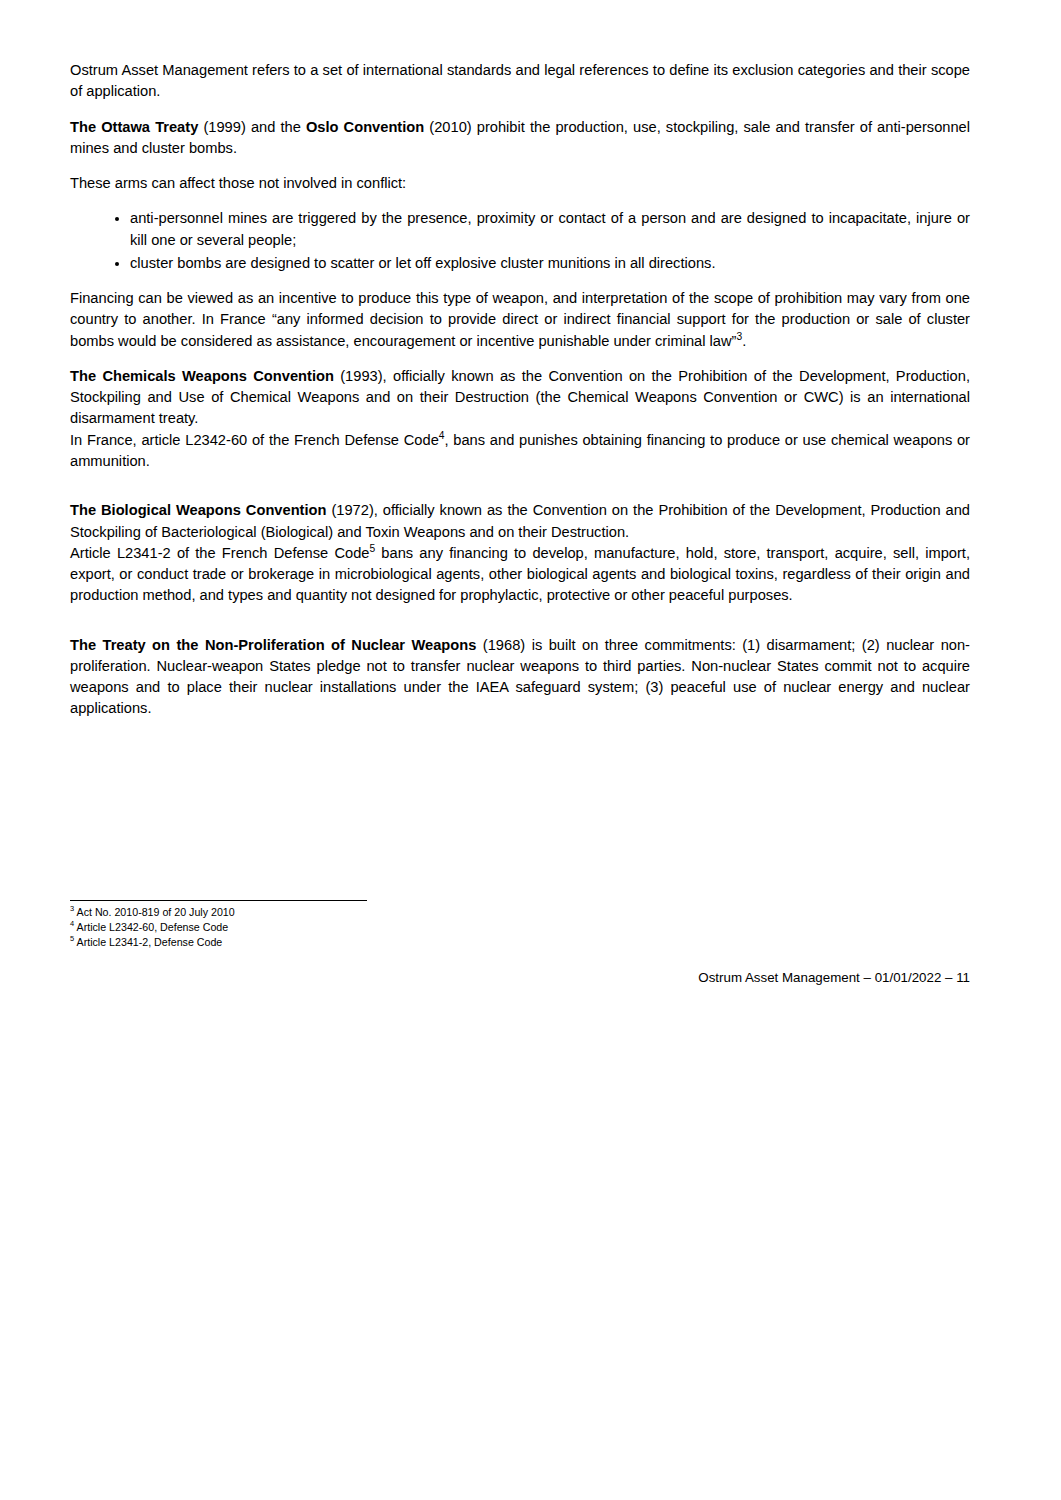Ostrum Asset Management refers to a set of international standards and legal references to define its exclusion categories and their scope of application.
The Ottawa Treaty (1999) and the Oslo Convention (2010) prohibit the production, use, stockpiling, sale and transfer of anti-personnel mines and cluster bombs.
These arms can affect those not involved in conflict:
anti-personnel mines are triggered by the presence, proximity or contact of a person and are designed to incapacitate, injure or kill one or several people;
cluster bombs are designed to scatter or let off explosive cluster munitions in all directions.
Financing can be viewed as an incentive to produce this type of weapon, and interpretation of the scope of prohibition may vary from one country to another. In France “any informed decision to provide direct or indirect financial support for the production or sale of cluster bombs would be considered as assistance, encouragement or incentive punishable under criminal law”3.
The Chemicals Weapons Convention (1993), officially known as the Convention on the Prohibition of the Development, Production, Stockpiling and Use of Chemical Weapons and on their Destruction (the Chemical Weapons Convention or CWC) is an international disarmament treaty.
In France, article L2342-60 of the French Defense Code4, bans and punishes obtaining financing to produce or use chemical weapons or ammunition.
The Biological Weapons Convention (1972), officially known as the Convention on the Prohibition of the Development, Production and Stockpiling of Bacteriological (Biological) and Toxin Weapons and on their Destruction.
Article L2341-2 of the French Defense Code5 bans any financing to develop, manufacture, hold, store, transport, acquire, sell, import, export, or conduct trade or brokerage in microbiological agents, other biological agents and biological toxins, regardless of their origin and production method, and types and quantity not designed for prophylactic, protective or other peaceful purposes.
The Treaty on the Non-Proliferation of Nuclear Weapons (1968) is built on three commitments: (1) disarmament; (2) nuclear non-proliferation. Nuclear-weapon States pledge not to transfer nuclear weapons to third parties. Non-nuclear States commit not to acquire weapons and to place their nuclear installations under the IAEA safeguard system; (3) peaceful use of nuclear energy and nuclear applications.
3 Act No. 2010-819 of 20 July 2010
4 Article L2342-60, Defense Code
5 Article L2341-2, Defense Code
Ostrum Asset Management – 01/01/2022 – 11